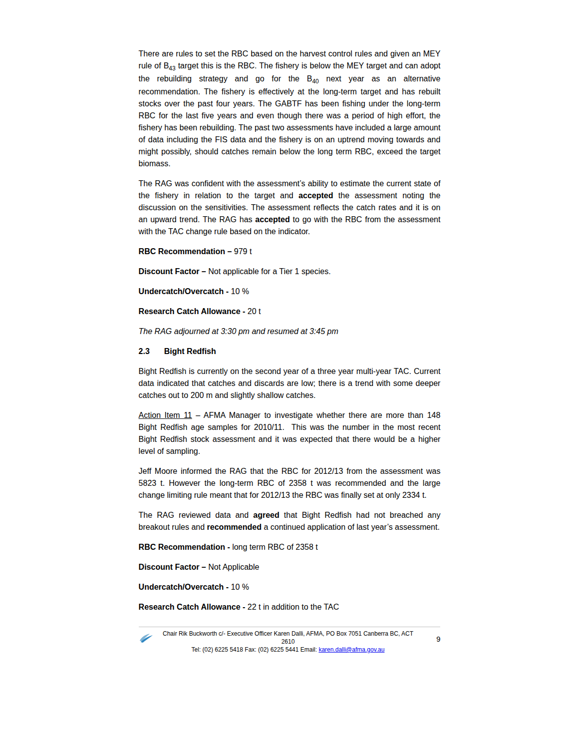There are rules to set the RBC based on the harvest control rules and given an MEY rule of B43 target this is the RBC. The fishery is below the MEY target and can adopt the rebuilding strategy and go for the B40 next year as an alternative recommendation. The fishery is effectively at the long-term target and has rebuilt stocks over the past four years. The GABTF has been fishing under the long-term RBC for the last five years and even though there was a period of high effort, the fishery has been rebuilding. The past two assessments have included a large amount of data including the FIS data and the fishery is on an uptrend moving towards and might possibly, should catches remain below the long term RBC, exceed the target biomass.
The RAG was confident with the assessment’s ability to estimate the current state of the fishery in relation to the target and accepted the assessment noting the discussion on the sensitivities. The assessment reflects the catch rates and it is on an upward trend. The RAG has accepted to go with the RBC from the assessment with the TAC change rule based on the indicator.
RBC Recommendation – 979 t
Discount Factor – Not applicable for a Tier 1 species.
Undercatch/Overcatch - 10 %
Research Catch Allowance - 20 t
The RAG adjourned at 3:30 pm and resumed at 3:45 pm
2.3 Bight Redfish
Bight Redfish is currently on the second year of a three year multi-year TAC. Current data indicated that catches and discards are low; there is a trend with some deeper catches out to 200 m and slightly shallow catches.
Action Item 11 – AFMA Manager to investigate whether there are more than 148 Bight Redfish age samples for 2010/11. This was the number in the most recent Bight Redfish stock assessment and it was expected that there would be a higher level of sampling.
Jeff Moore informed the RAG that the RBC for 2012/13 from the assessment was 5823 t. However the long-term RBC of 2358 t was recommended and the large change limiting rule meant that for 2012/13 the RBC was finally set at only 2334 t.
The RAG reviewed data and agreed that Bight Redfish had not breached any breakout rules and recommended a continued application of last year’s assessment.
RBC Recommendation - long term RBC of 2358 t
Discount Factor – Not Applicable
Undercatch/Overcatch - 10 %
Research Catch Allowance - 22 t in addition to the TAC
Chair Rik Buckworth c/- Executive Officer Karen Dalli, AFMA, PO Box 7051 Canberra BC, ACT 2610
Tel: (02) 6225 5418 Fax: (02) 6225 5441 Email: karen.dalli@afma.gov.au
9